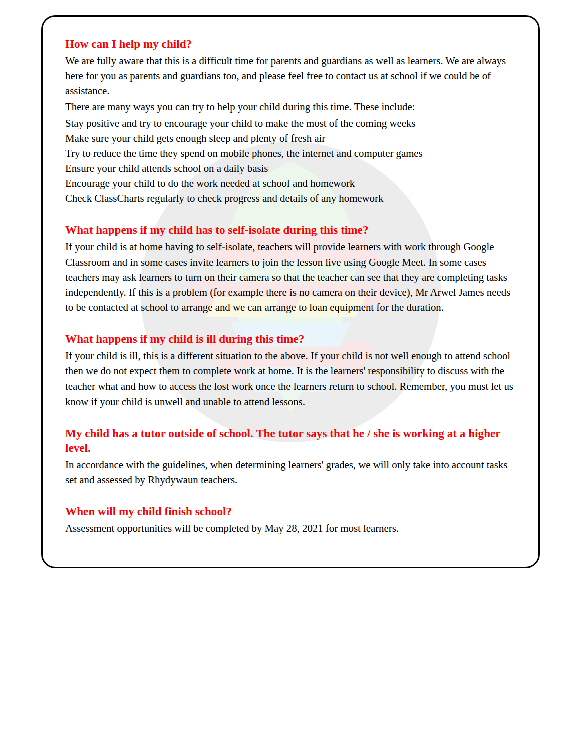How can I help my child?
We are fully aware that this is a difficult time for parents and guardians as well as learners. We are always here for you as parents and guardians too, and please feel free to contact us at school if we could be of assistance.
There are many ways you can try to help your child during this time. These include:
Stay positive and try to encourage your child to make the most of the coming weeks
Make sure your child gets enough sleep and plenty of fresh air
Try to reduce the time they spend on mobile phones, the internet and computer games
Ensure your child attends school on a daily basis
Encourage your child to do the work needed at school and homework
Check ClassCharts regularly to check progress and details of any homework
What happens if my child has to self-isolate during this time?
If your child is at home having to self-isolate, teachers will provide learners with work through Google Classroom and in some cases invite learners to join the lesson live using Google Meet. In some cases teachers may ask learners to turn on their camera so that the teacher can see that they are completing tasks independently. If this is a problem (for example there is no camera on their device), Mr Arwel James needs to be contacted at school to arrange and we can arrange to loan equipment for the duration.
What happens if my child is ill during this time?
If your child is ill, this is a different situation to the above. If your child is not well enough to attend school then we do not expect them to complete work at home. It is the learners' responsibility to discuss with the teacher what and how to access the lost work once the learners return to school. Remember, you must let us know if your child is unwell and unable to attend lessons.
My child has a tutor outside of school. The tutor says that he / she is working at a higher level.
In accordance with the guidelines, when determining learners' grades, we will only take into account tasks set and assessed by Rhydywaun teachers.
When will my child finish school?
Assessment opportunities will be completed by May 28, 2021 for most learners.